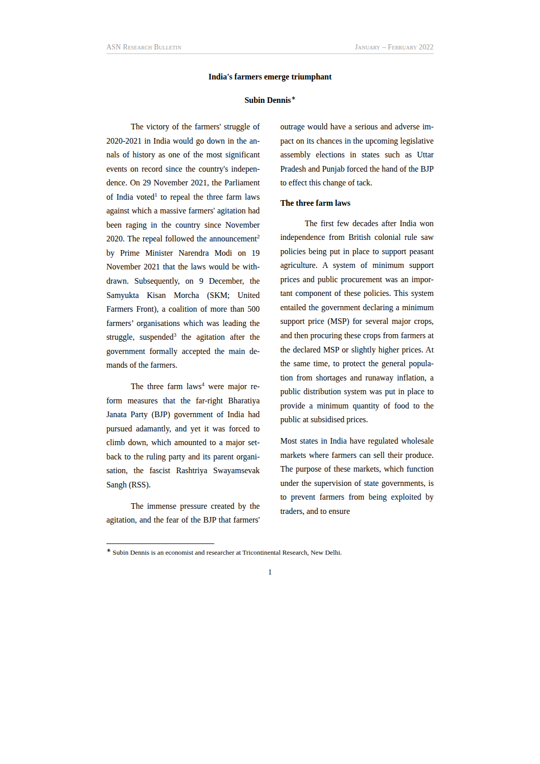ASN Research Bulletin January – February 2022
India's farmers emerge triumphant
Subin Dennis∗
The victory of the farmers' struggle of 2020-2021 in India would go down in the annals of history as one of the most significant events on record since the country's independence. On 29 November 2021, the Parliament of India voted1 to repeal the three farm laws against which a massive farmers' agitation had been raging in the country since November 2020. The repeal followed the announcement2 by Prime Minister Narendra Modi on 19 November 2021 that the laws would be withdrawn. Subsequently, on 9 December, the Samyukta Kisan Morcha (SKM; United Farmers Front), a coalition of more than 500 farmers’ organisations which was leading the struggle, suspended3 the agitation after the government formally accepted the main demands of the farmers.
The three farm laws4 were major reform measures that the far-right Bharatiya Janata Party (BJP) government of India had pursued adamantly, and yet it was forced to climb down, which amounted to a major setback to the ruling party and its parent organisation, the fascist Rashtriya Swayamsevak Sangh (RSS).
The immense pressure created by the agitation, and the fear of the BJP that farmers' outrage would have a serious and adverse impact on its chances in the upcoming legislative assembly elections in states such as Uttar Pradesh and Punjab forced the hand of the BJP to effect this change of tack.
The three farm laws
The first few decades after India won independence from British colonial rule saw policies being put in place to support peasant agriculture. A system of minimum support prices and public procurement was an important component of these policies. This system entailed the government declaring a minimum support price (MSP) for several major crops, and then procuring these crops from farmers at the declared MSP or slightly higher prices. At the same time, to protect the general population from shortages and runaway inflation, a public distribution system was put in place to provide a minimum quantity of food to the public at subsidised prices.
Most states in India have regulated wholesale markets where farmers can sell their produce. The purpose of these markets, which function under the supervision of state governments, is to prevent farmers from being exploited by traders, and to ensure
∗ Subin Dennis is an economist and researcher at Tricontinental Research, New Delhi.
1